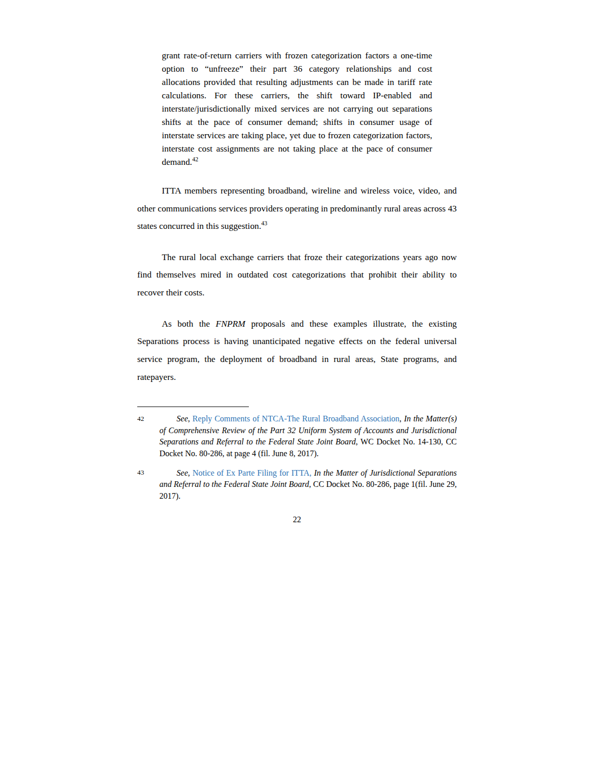grant rate-of-return carriers with frozen categorization factors a one-time option to “unfreeze” their part 36 category relationships and cost allocations provided that resulting adjustments can be made in tariff rate calculations. For these carriers, the shift toward IP-enabled and interstate/jurisdictionally mixed services are not carrying out separations shifts at the pace of consumer demand; shifts in consumer usage of interstate services are taking place, yet due to frozen categorization factors, interstate cost assignments are not taking place at the pace of consumer demand.42
ITTA members representing broadband, wireline and wireless voice, video, and other communications services providers operating in predominantly rural areas across 43 states concurred in this suggestion.43
The rural local exchange carriers that froze their categorizations years ago now find themselves mired in outdated cost categorizations that prohibit their ability to recover their costs.
As both the FNPRM proposals and these examples illustrate, the existing Separations process is having unanticipated negative effects on the federal universal service program, the deployment of broadband in rural areas, State programs, and ratepayers.
42
See, Reply Comments of NTCA-The Rural Broadband Association, In the Matter(s) of Comprehensive Review of the Part 32 Uniform System of Accounts and Jurisdictional Separations and Referral to the Federal State Joint Board, WC Docket No. 14-130, CC Docket No. 80-286, at page 4 (fil. June 8, 2017).
43
See, Notice of Ex Parte Filing for ITTA, In the Matter of Jurisdictional Separations and Referral to the Federal State Joint Board, CC Docket No. 80-286, page 1(fil. June 29, 2017).
22